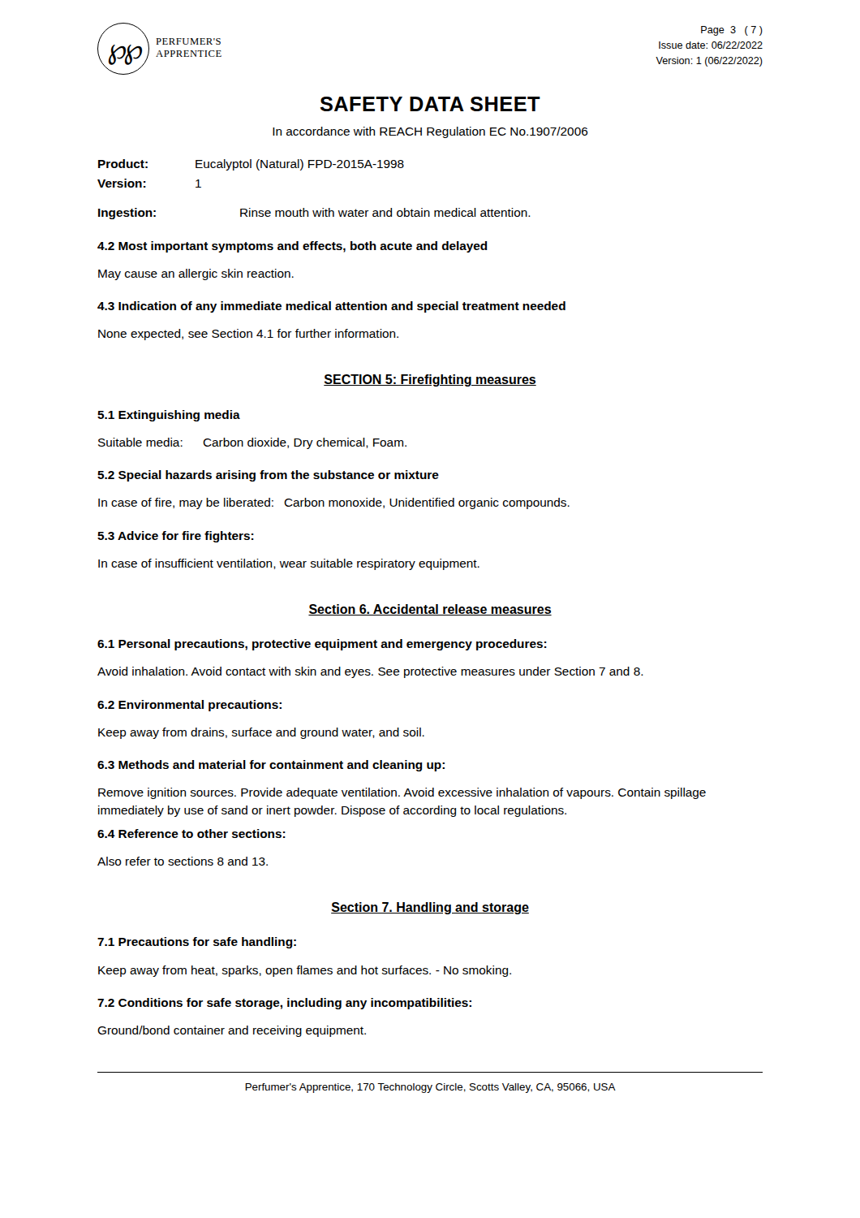℘℘
PERFUMER'S
APPRENTICE
Page 3 ( 7 )
Issue date: 06/22/2022
Version: 1 (06/22/2022)
SAFETY DATA SHEET
In accordance with REACH Regulation EC No.1907/2006
Product:
Eucalyptol (Natural) FPD-2015A-1998
Version:
1
Ingestion:
Rinse mouth with water and obtain medical attention.
4.2 Most important symptoms and effects, both acute and delayed
May cause an allergic skin reaction.
4.3 Indication of any immediate medical attention and special treatment needed
None expected, see Section 4.1 for further information.
SECTION 5: Firefighting measures
5.1 Extinguishing media
Suitable media:
Carbon dioxide, Dry chemical, Foam.
5.2 Special hazards arising from the substance or mixture
In case of fire, may be liberated:
Carbon monoxide, Unidentified organic compounds.
5.3 Advice for fire fighters:
In case of insufficient ventilation, wear suitable respiratory equipment.
Section 6. Accidental release measures
6.1 Personal precautions, protective equipment and emergency procedures:
Avoid inhalation. Avoid contact with skin and eyes. See protective measures under Section 7 and 8.
6.2 Environmental precautions:
Keep away from drains, surface and ground water, and soil.
6.3 Methods and material for containment and cleaning up:
Remove ignition sources. Provide adequate ventilation. Avoid excessive inhalation of vapours. Contain spillage immediately by use of sand or inert powder. Dispose of according to local regulations.
6.4 Reference to other sections:
Also refer to sections 8 and 13.
Section 7. Handling and storage
7.1 Precautions for safe handling:
Keep away from heat, sparks, open flames and hot surfaces. - No smoking.
7.2 Conditions for safe storage, including any incompatibilities:
Ground/bond container and receiving equipment.
Perfumer's Apprentice, 170 Technology Circle, Scotts Valley, CA, 95066, USA